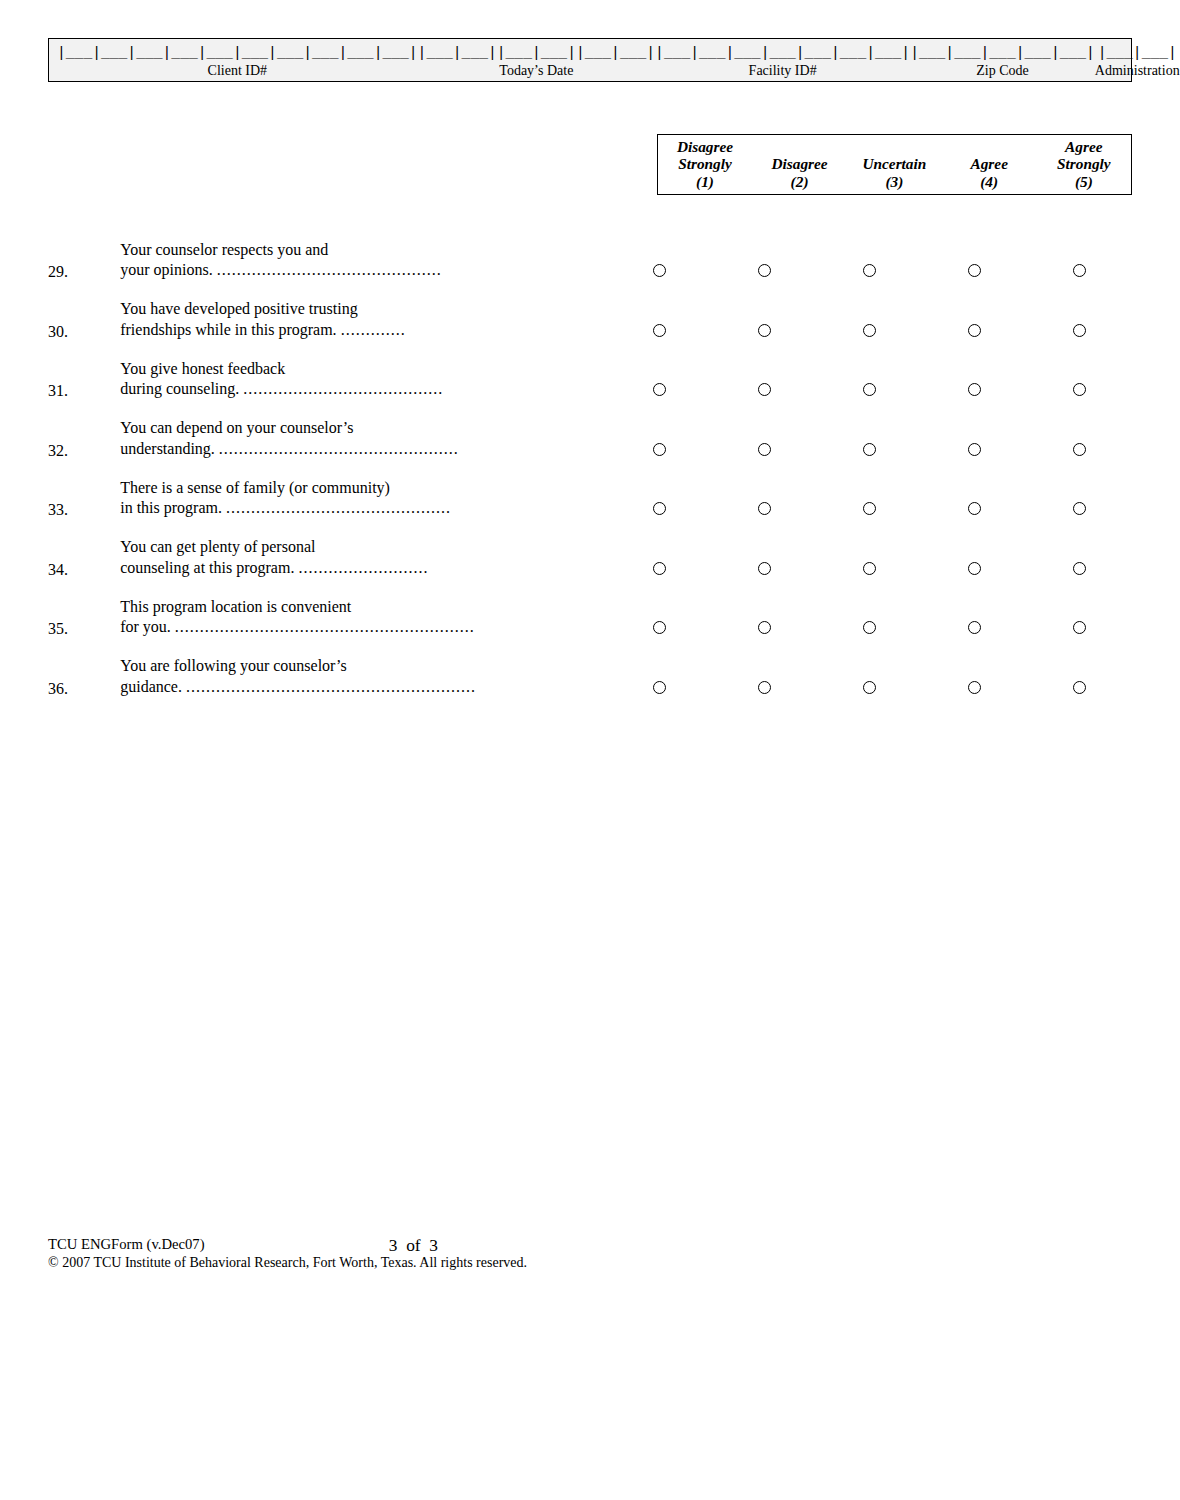| /___/___/___/___/___/___/___/___/___/___/ Client ID# | /___/___//___/___//___/___/ Today’s Date | /___/___/___/___/___/___/___/ Facility ID# | /___/___/___/___/___/ Zip Code | /___/___/ Administration |
| Disagree Strongly (1) | Disagree (2) | Uncertain (3) | Agree (4) | Agree Strongly (5) |
| 29. | Your counselor respects you and your opinions. ............................................. | | | | | |
| 30. | You have developed positive trusting friendships while in this program. ............. | | | | | |
| 31. | You give honest feedback during counseling. ........................................ | | | | | |
| 32. | You can depend on your counselor’s understanding. ................................................ | | | | | |
| 33. | There is a sense of family (or community) in this program. ............................................. | | | | | |
| 34. | You can get plenty of personal counseling at this program. .......................... | | | | | |
| 35. | This program location is convenient for you. ............................................................ | | | | | |
| 36. | You are following your counselor’s guidance. .......................................................... | | | | | |
TCU ENGForm (v.Dec07)
3 of 3
© 2007 TCU Institute of Behavioral Research, Fort Worth, Texas. All rights reserved.